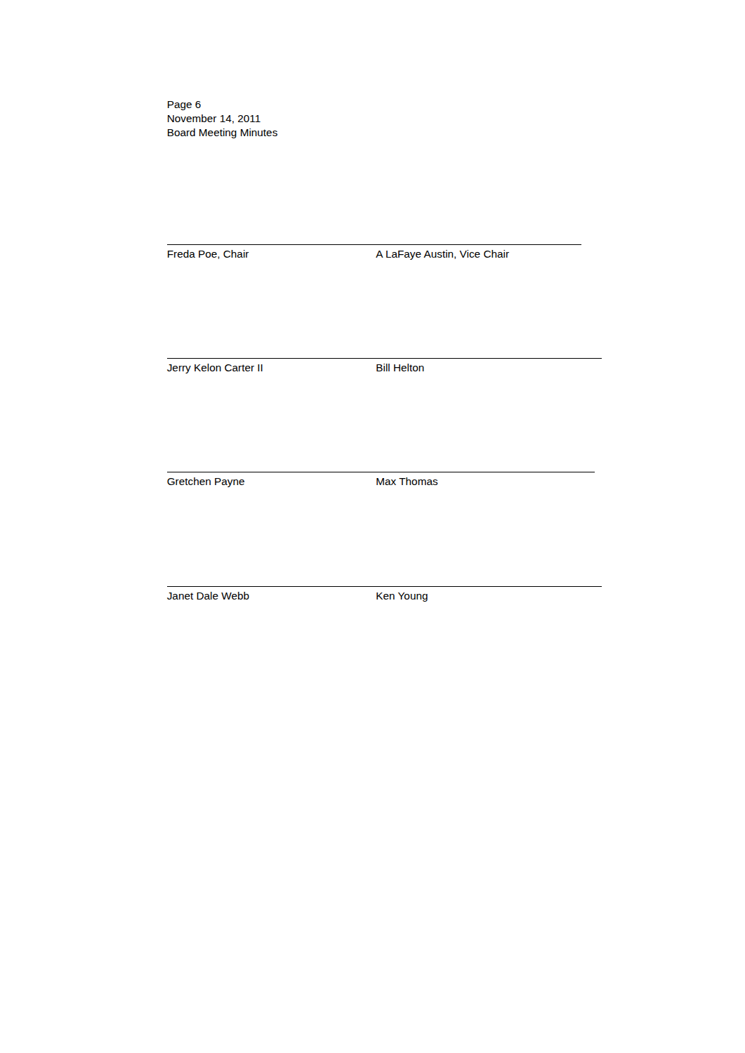Page 6
November 14, 2011
Board Meeting Minutes
| Freda Poe, Chair | A LaFaye Austin, Vice Chair |
| Jerry Kelon Carter II | Bill Helton |
| Gretchen Payne | Max Thomas |
| Janet Dale Webb | Ken Young |